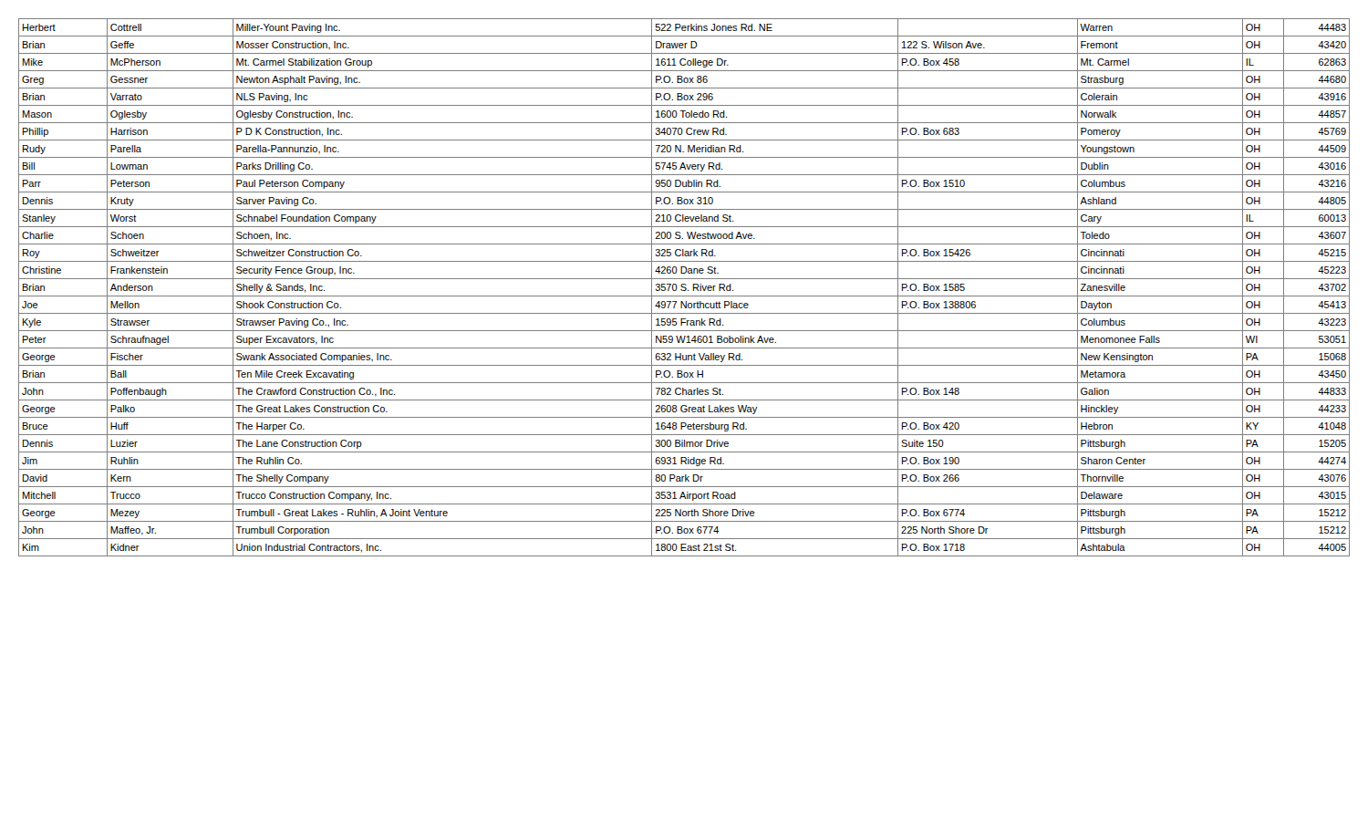| Herbert | Cottrell | Miller-Yount Paving Inc. | 522 Perkins Jones Rd. NE | | Warren | OH | 44483 |
| Brian | Geffe | Mosser Construction, Inc. | Drawer D | 122 S. Wilson Ave. | Fremont | OH | 43420 |
| Mike | McPherson | Mt. Carmel Stabilization Group | 1611 College Dr. | P.O. Box 458 | Mt. Carmel | IL | 62863 |
| Greg | Gessner | Newton Asphalt Paving, Inc. | P.O. Box 86 | | Strasburg | OH | 44680 |
| Brian | Varrato | NLS Paving, Inc | P.O. Box 296 | | Colerain | OH | 43916 |
| Mason | Oglesby | Oglesby Construction, Inc. | 1600 Toledo Rd. | | Norwalk | OH | 44857 |
| Phillip | Harrison | P D K Construction, Inc. | 34070 Crew Rd. | P.O. Box 683 | Pomeroy | OH | 45769 |
| Rudy | Parella | Parella-Pannunzio, Inc. | 720 N. Meridian Rd. | | Youngstown | OH | 44509 |
| Bill | Lowman | Parks Drilling Co. | 5745 Avery Rd. | | Dublin | OH | 43016 |
| Parr | Peterson | Paul Peterson Company | 950 Dublin Rd. | P.O. Box 1510 | Columbus | OH | 43216 |
| Dennis | Kruty | Sarver Paving Co. | P.O. Box 310 | | Ashland | OH | 44805 |
| Stanley | Worst | Schnabel Foundation Company | 210 Cleveland St. | | Cary | IL | 60013 |
| Charlie | Schoen | Schoen, Inc. | 200 S. Westwood Ave. | | Toledo | OH | 43607 |
| Roy | Schweitzer | Schweitzer Construction Co. | 325 Clark Rd. | P.O. Box 15426 | Cincinnati | OH | 45215 |
| Christine | Frankenstein | Security Fence Group, Inc. | 4260 Dane St. | | Cincinnati | OH | 45223 |
| Brian | Anderson | Shelly & Sands, Inc. | 3570 S. River Rd. | P.O. Box 1585 | Zanesville | OH | 43702 |
| Joe | Mellon | Shook Construction Co. | 4977 Northcutt Place | P.O. Box 138806 | Dayton | OH | 45413 |
| Kyle | Strawser | Strawser Paving Co., Inc. | 1595 Frank Rd. | | Columbus | OH | 43223 |
| Peter | Schraufnagel | Super Excavators, Inc | N59 W14601 Bobolink Ave. | | Menomonee Falls | WI | 53051 |
| George | Fischer | Swank Associated Companies, Inc. | 632 Hunt Valley Rd. | | New Kensington | PA | 15068 |
| Brian | Ball | Ten Mile Creek Excavating | P.O. Box H | | Metamora | OH | 43450 |
| John | Poffenbaugh | The Crawford Construction Co., Inc. | 782 Charles St. | P.O. Box 148 | Galion | OH | 44833 |
| George | Palko | The Great Lakes Construction Co. | 2608 Great Lakes Way | | Hinckley | OH | 44233 |
| Bruce | Huff | The Harper Co. | 1648 Petersburg Rd. | P.O. Box 420 | Hebron | KY | 41048 |
| Dennis | Luzier | The Lane Construction Corp | 300 Bilmor Drive | Suite 150 | Pittsburgh | PA | 15205 |
| Jim | Ruhlin | The Ruhlin Co. | 6931 Ridge Rd. | P.O. Box 190 | Sharon Center | OH | 44274 |
| David | Kern | The Shelly Company | 80 Park Dr | P.O. Box 266 | Thornville | OH | 43076 |
| Mitchell | Trucco | Trucco Construction Company, Inc. | 3531 Airport Road | | Delaware | OH | 43015 |
| George | Mezey | Trumbull - Great Lakes - Ruhlin, A Joint Venture | 225 North Shore Drive | P.O. Box 6774 | Pittsburgh | PA | 15212 |
| John | Maffeo, Jr. | Trumbull Corporation | P.O. Box 6774 | 225 North Shore Dr | Pittsburgh | PA | 15212 |
| Kim | Kidner | Union Industrial Contractors, Inc. | 1800 East 21st St. | P.O. Box 1718 | Ashtabula | OH | 44005 |